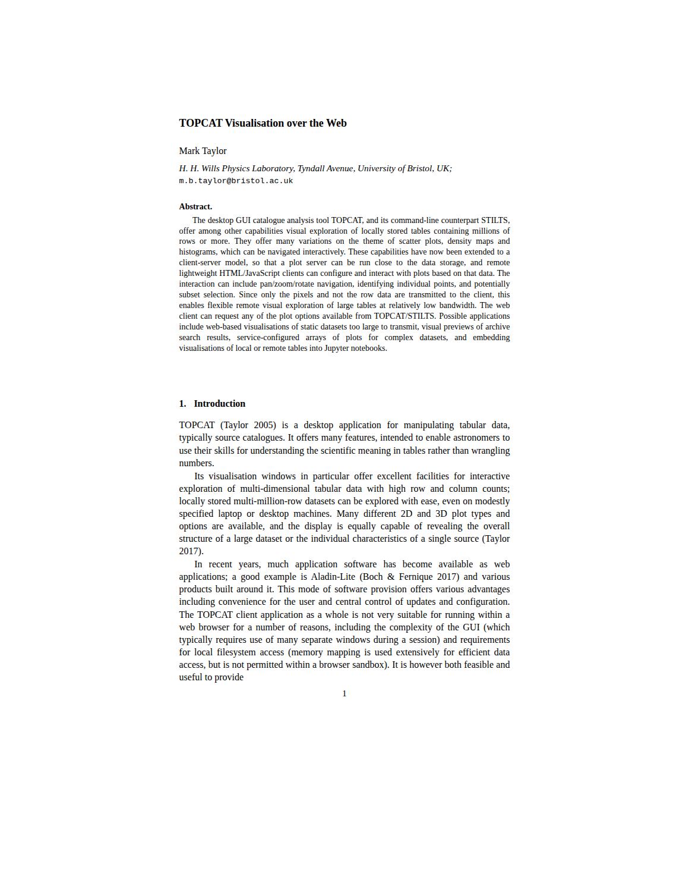TOPCAT Visualisation over the Web
Mark Taylor
H. H. Wills Physics Laboratory, Tyndall Avenue, University of Bristol, UK;
m.b.taylor@bristol.ac.uk
Abstract.
The desktop GUI catalogue analysis tool TOPCAT, and its command-line counterpart STILTS, offer among other capabilities visual exploration of locally stored tables containing millions of rows or more. They offer many variations on the theme of scatter plots, density maps and histograms, which can be navigated interactively. These capabilities have now been extended to a client-server model, so that a plot server can be run close to the data storage, and remote lightweight HTML/JavaScript clients can configure and interact with plots based on that data. The interaction can include pan/zoom/rotate navigation, identifying individual points, and potentially subset selection. Since only the pixels and not the row data are transmitted to the client, this enables flexible remote visual exploration of large tables at relatively low bandwidth. The web client can request any of the plot options available from TOPCAT/STILTS. Possible applications include web-based visualisations of static datasets too large to transmit, visual previews of archive search results, service-configured arrays of plots for complex datasets, and embedding visualisations of local or remote tables into Jupyter notebooks.
1. Introduction
TOPCAT (Taylor 2005) is a desktop application for manipulating tabular data, typically source catalogues. It offers many features, intended to enable astronomers to use their skills for understanding the scientific meaning in tables rather than wrangling numbers.
Its visualisation windows in particular offer excellent facilities for interactive exploration of multi-dimensional tabular data with high row and column counts; locally stored multi-million-row datasets can be explored with ease, even on modestly specified laptop or desktop machines. Many different 2D and 3D plot types and options are available, and the display is equally capable of revealing the overall structure of a large dataset or the individual characteristics of a single source (Taylor 2017).
In recent years, much application software has become available as web applications; a good example is Aladin-Lite (Boch & Fernique 2017) and various products built around it. This mode of software provision offers various advantages including convenience for the user and central control of updates and configuration. The TOPCAT client application as a whole is not very suitable for running within a web browser for a number of reasons, including the complexity of the GUI (which typically requires use of many separate windows during a session) and requirements for local filesystem access (memory mapping is used extensively for efficient data access, but is not permitted within a browser sandbox). It is however both feasible and useful to provide
1